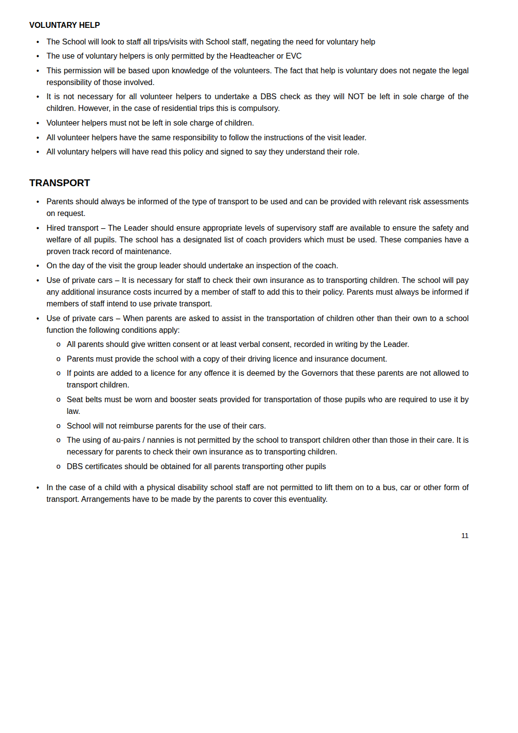VOLUNTARY HELP
The School will look to staff all trips/visits with School staff, negating the need for voluntary help
The use of voluntary helpers is only permitted by the Headteacher or EVC
This permission will be based upon knowledge of the volunteers. The fact that help is voluntary does not negate the legal responsibility of those involved.
It is not necessary for all volunteer helpers to undertake a DBS check as they will NOT be left in sole charge of the children. However, in the case of residential trips this is compulsory.
Volunteer helpers must not be left in sole charge of children.
All volunteer helpers have the same responsibility to follow the instructions of the visit leader.
All voluntary helpers will have read this policy and signed to say they understand their role.
TRANSPORT
Parents should always be informed of the type of transport to be used and can be provided with relevant risk assessments on request.
Hired transport – The Leader should ensure appropriate levels of supervisory staff are available to ensure the safety and welfare of all pupils. The school has a designated list of coach providers which must be used. These companies have a proven track record of maintenance.
On the day of the visit the group leader should undertake an inspection of the coach.
Use of private cars – It is necessary for staff to check their own insurance as to transporting children. The school will pay any additional insurance costs incurred by a member of staff to add this to their policy. Parents must always be informed if members of staff intend to use private transport.
Use of private cars – When parents are asked to assist in the transportation of children other than their own to a school function the following conditions apply:
All parents should give written consent or at least verbal consent, recorded in writing by the Leader.
Parents must provide the school with a copy of their driving licence and insurance document.
If points are added to a licence for any offence it is deemed by the Governors that these parents are not allowed to transport children.
Seat belts must be worn and booster seats provided for transportation of those pupils who are required to use it by law.
School will not reimburse parents for the use of their cars.
The using of au-pairs / nannies is not permitted by the school to transport children other than those in their care. It is necessary for parents to check their own insurance as to transporting children.
DBS certificates should be obtained for all parents transporting other pupils
In the case of a child with a physical disability school staff are not permitted to lift them on to a bus, car or other form of transport. Arrangements have to be made by the parents to cover this eventuality.
11